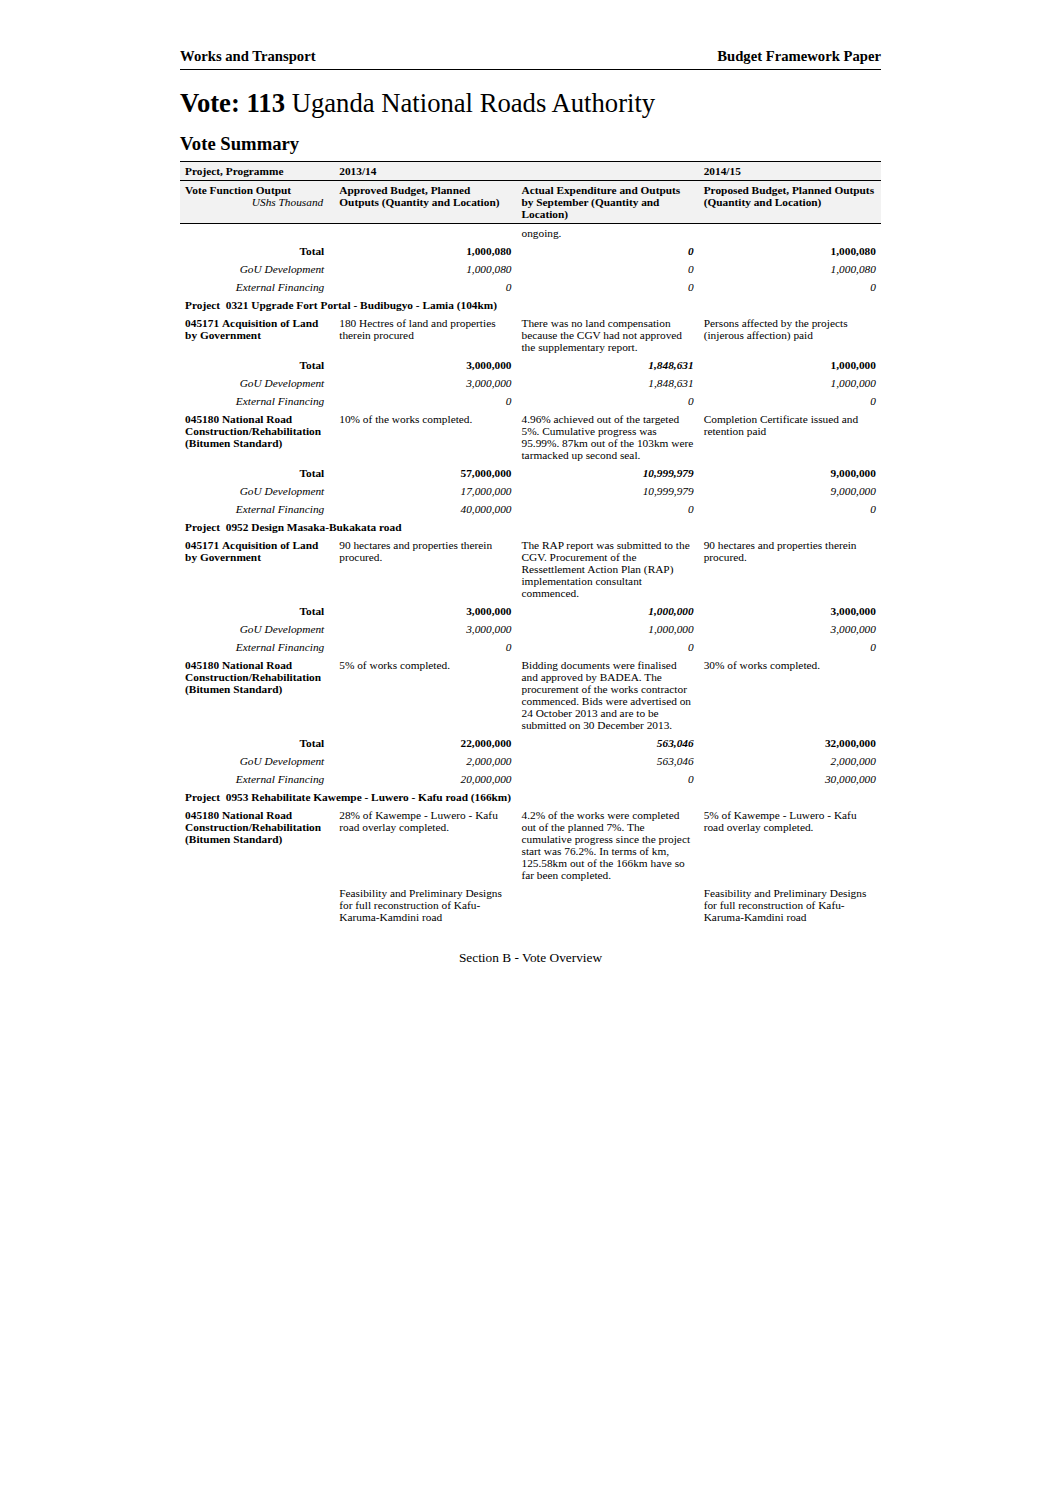Works and Transport
Budget Framework Paper
Vote: 113 Uganda National Roads Authority
Vote Summary
| Project, Programme | 2013/14 | 2014/15 |
| --- | --- | --- |
| Vote Function Output UShs Thousand | Approved Budget, Planned Outputs (Quantity and Location) | Actual Expenditure and Outputs by September (Quantity and Location) | Proposed Budget, Planned Outputs (Quantity and Location) |
| | | ongoing. | |
| Total | 1,000,080 | 0 | 1,000,080 |
| GoU Development | 1,000,080 | 0 | 1,000,080 |
| External Financing | 0 | 0 | 0 |
| Project 0321 Upgrade Fort Portal - Budibugyo - Lamia (104km) |
| 045171 Acquisition of Land by Government | 180 Hectres of land and properties therein procured | There was no land compensation because the CGV had not approved the supplementary report. | Persons affected by the projects (injerous affection) paid |
| Total | 3,000,000 | 1,848,631 | 1,000,000 |
| GoU Development | 3,000,000 | 1,848,631 | 1,000,000 |
| External Financing | 0 | 0 | 0 |
| 045180 National Road Construction/Rehabilitation (Bitumen Standard) | 10% of the works completed. | 4.96% achieved out of the targeted 5%. Cumulative progress was 95.99%. 87km out of the 103km were tarmacked up second seal. | Completion Certificate issued and retention paid |
| Total | 57,000,000 | 10,999,979 | 9,000,000 |
| GoU Development | 17,000,000 | 10,999,979 | 9,000,000 |
| External Financing | 40,000,000 | 0 | 0 |
| Project 0952 Design Masaka-Bukakata road |
| 045171 Acquisition of Land by Government | 90 hectares and properties therein procured. | The RAP report was submitted to the CGV. Procurement of the Ressettlement Action Plan (RAP) implementation consultant commenced. | 90 hectares and properties therein procured. |
| Total | 3,000,000 | 1,000,000 | 3,000,000 |
| GoU Development | 3,000,000 | 1,000,000 | 3,000,000 |
| External Financing | 0 | 0 | 0 |
| 045180 National Road Construction/Rehabilitation (Bitumen Standard) | 5% of works completed. | Bidding documents were finalised and approved by BADEA. The procurement of the works contractor commenced. Bids were advertised on 24 October 2013 and are to be submitted on 30 December 2013. | 30% of works completed. |
| Total | 22,000,000 | 563,046 | 32,000,000 |
| GoU Development | 2,000,000 | 563,046 | 2,000,000 |
| External Financing | 20,000,000 | 0 | 30,000,000 |
| Project 0953 Rehabilitate Kawempe - Luwero - Kafu road (166km) |
| 045180 National Road Construction/Rehabilitation (Bitumen Standard) | 28% of Kawempe - Luwero - Kafu road overlay completed. | 4.2% of the works were completed out of the planned 7%. The cumulative progress since the project start was 76.2%. In terms of km, 125.58km out of the 166km have so far been completed. | 5% of Kawempe - Luwero - Kafu road overlay completed. |
| | Feasibility and Preliminary Designs for full reconstruction of Kafu- Karuma-Kamdini road | | Feasibility and Preliminary Designs for full reconstruction of Kafu- Karuma-Kamdini road |
Section B - Vote Overview